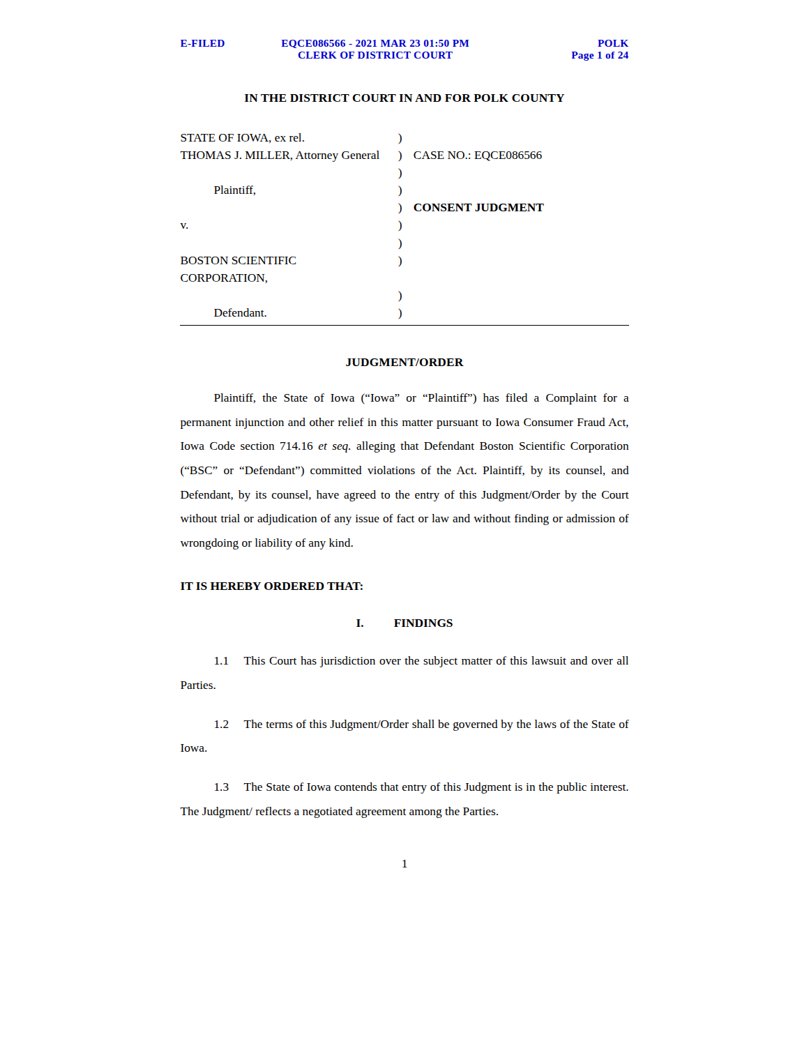E-FILED
EQCE086566 - 2021 MAR 23 01:50 PM
POLK
CLERK OF DISTRICT COURT
Page 1 of 24
IN THE DISTRICT COURT IN AND FOR POLK COUNTY
| STATE OF IOWA, ex rel. | ) | |
| THOMAS J. MILLER, Attorney General | ) | CASE NO.: EQCE086566 |
| | ) | |
| Plaintiff, | ) | |
| | ) | CONSENT JUDGMENT |
| v. | ) | |
| | ) | |
| BOSTON SCIENTIFIC CORPORATION, | ) | |
| | ) | |
| Defendant. | ) | |
JUDGMENT/ORDER
Plaintiff, the State of Iowa (“Iowa” or “Plaintiff”) has filed a Complaint for a permanent injunction and other relief in this matter pursuant to Iowa Consumer Fraud Act, Iowa Code section 714.16 et seq. alleging that Defendant Boston Scientific Corporation (“BSC” or “Defendant”) committed violations of the Act. Plaintiff, by its counsel, and Defendant, by its counsel, have agreed to the entry of this Judgment/Order by the Court without trial or adjudication of any issue of fact or law and without finding or admission of wrongdoing or liability of any kind.
IT IS HEREBY ORDERED THAT:
I. FINDINGS
1.1 This Court has jurisdiction over the subject matter of this lawsuit and over all Parties.
1.2 The terms of this Judgment/Order shall be governed by the laws of the State of Iowa.
1.3 The State of Iowa contends that entry of this Judgment is in the public interest. The Judgment/ reflects a negotiated agreement among the Parties.
1